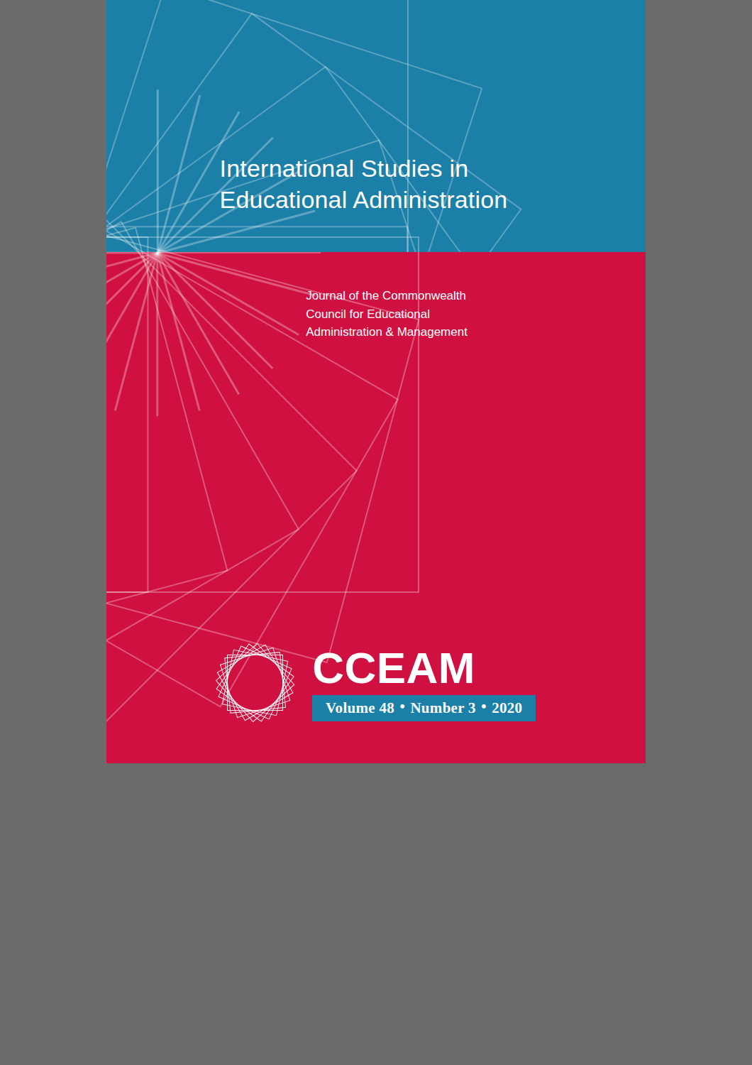International Studies in
Educational Administration
Journal of the Commonwealth
Council for Educational
Administration & Management
CCEAM
Volume 48•Number 3•2020